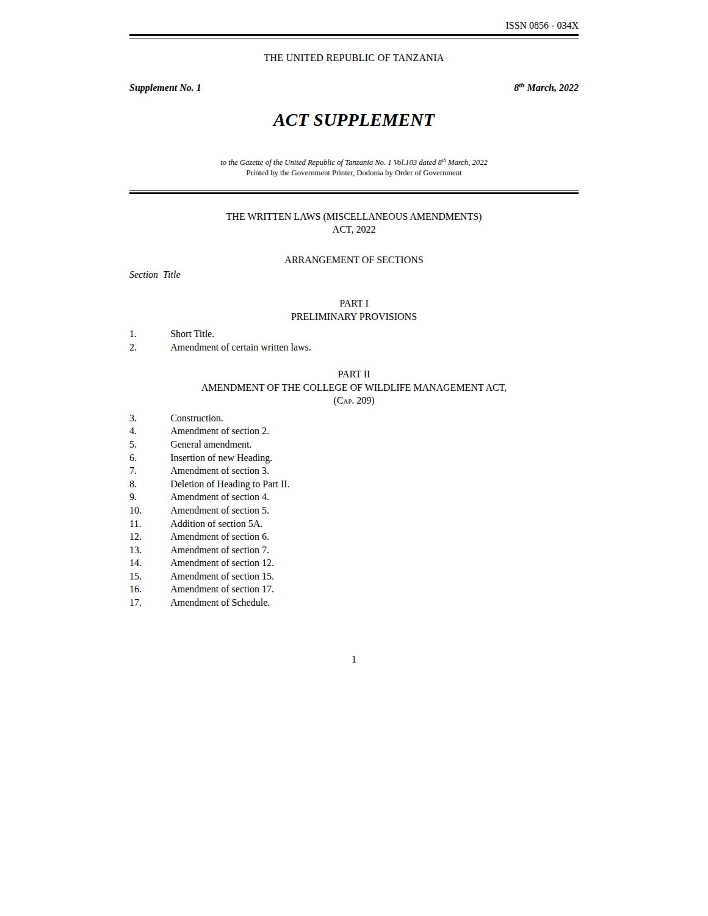ISSN 0856 - 034X
THE UNITED REPUBLIC OF TANZANIA
Supplement No. 1 8th March, 2022
ACT SUPPLEMENT
to the Gazette of the United Republic of Tanzania No. 1 Vol.103 dated 8th March, 2022
Printed by the Government Printer, Dodoma by Order of Government
THE WRITTEN LAWS (MISCELLANEOUS AMENDMENTS)
ACT, 2022
ARRANGEMENT OF SECTIONS
Section Title
PART I
PRELIMINARY PROVISIONS
1. Short Title.
2. Amendment of certain written laws.
PART II
AMENDMENT OF THE COLLEGE OF WILDLIFE MANAGEMENT ACT,
(Cap. 209)
3. Construction.
4. Amendment of section 2.
5. General amendment.
6. Insertion of new Heading.
7. Amendment of section 3.
8. Deletion of Heading to Part II.
9. Amendment of section 4.
10. Amendment of section 5.
11. Addition of section 5A.
12. Amendment of section 6.
13. Amendment of section 7.
14. Amendment of section 12.
15. Amendment of section 15.
16. Amendment of section 17.
17. Amendment of Schedule.
1